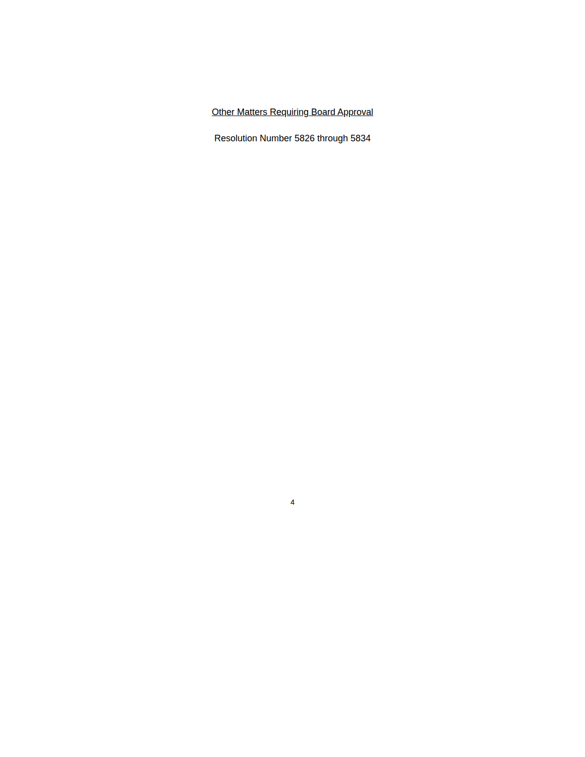Other Matters Requiring Board Approval
Resolution Number 5826 through 5834
4